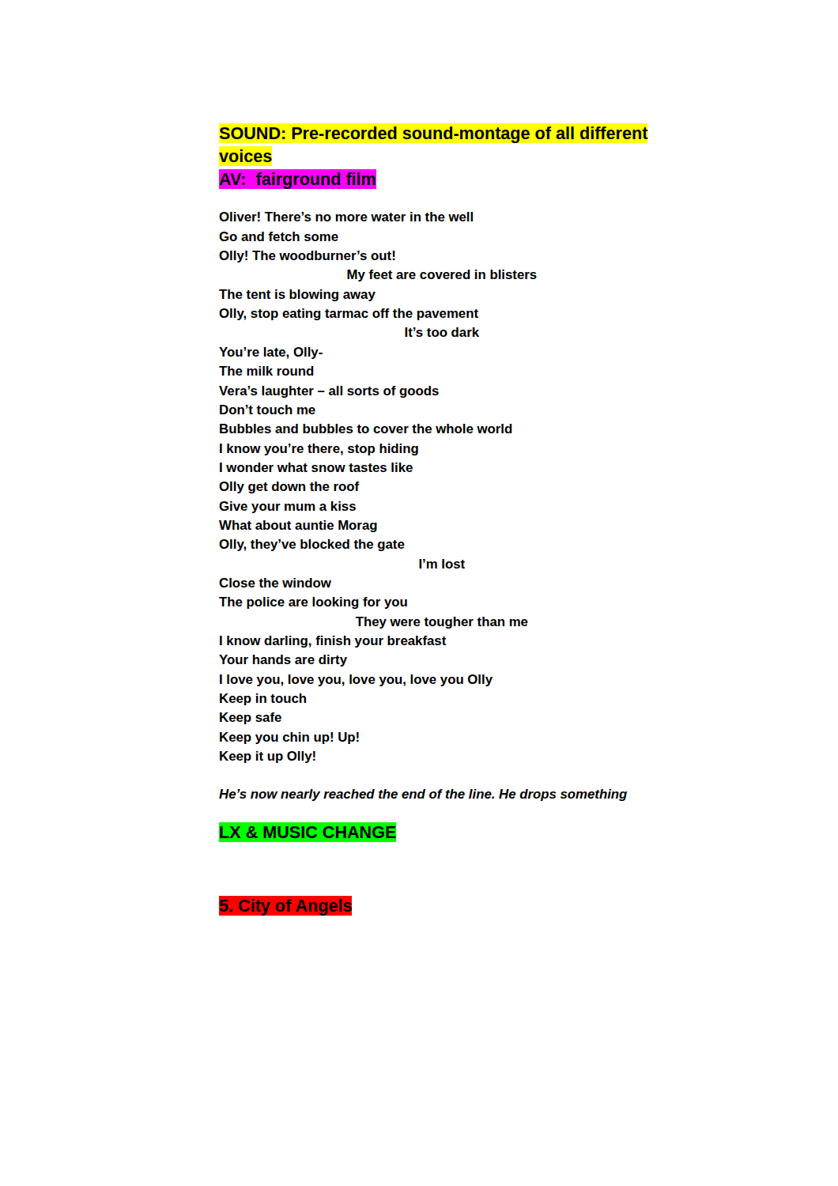SOUND: Pre-recorded sound-montage of all different voices
AV: fairground film
Oliver! There’s no more water in the well
Go and fetch some
Olly! The woodburner’s out!
My feet are covered in blisters
The tent is blowing away
Olly, stop eating tarmac off the pavement
It’s too dark
You’re late, Olly-
The milk round
Vera’s laughter – all sorts of goods
Don’t touch me
Bubbles and bubbles to cover the whole world
I know you’re there, stop hiding
I wonder what snow tastes like
Olly get down the roof
Give your mum a kiss
What about auntie Morag
Olly, they’ve blocked the gate
I’m lost
Close the window
The police are looking for you
They were tougher than me
I know darling, finish your breakfast
Your hands are dirty
I love you, love you, love you, love you Olly
Keep in touch
Keep safe
Keep you chin up! Up!
Keep it up Olly!
He’s now nearly reached the end of the line. He drops something
LX & MUSIC CHANGE
5. City of Angels